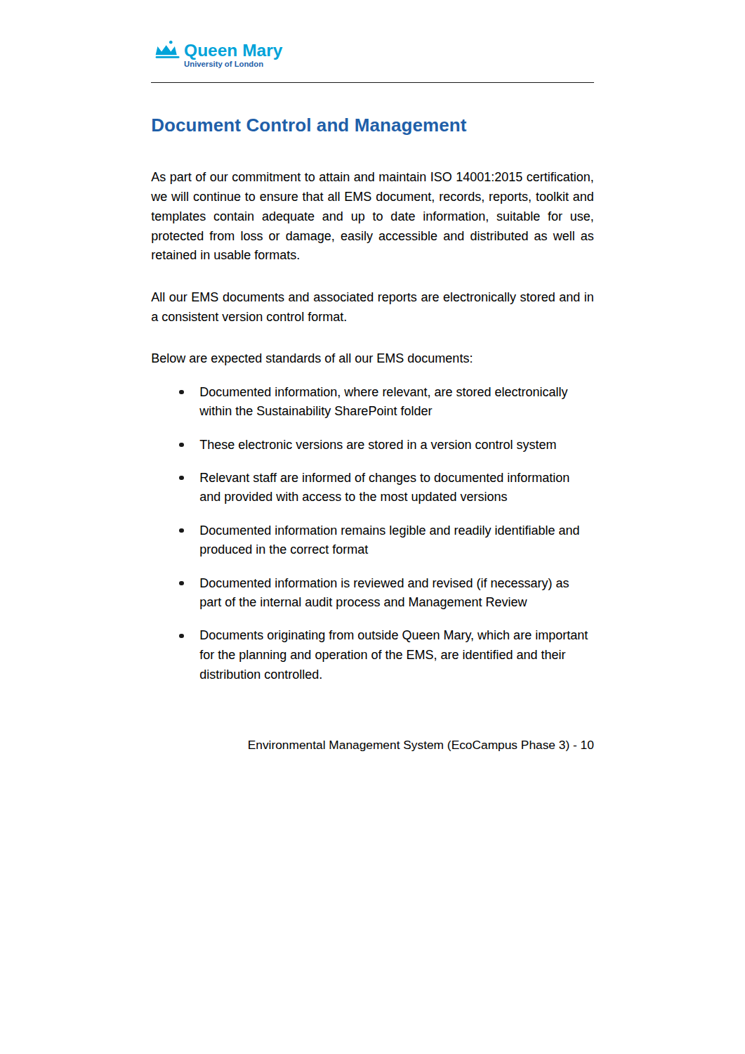Document Control and Management
As part of our commitment to attain and maintain ISO 14001:2015 certification, we will continue to ensure that all EMS document, records, reports, toolkit and templates contain adequate and up to date information, suitable for use, protected from loss or damage, easily accessible and distributed as well as retained in usable formats.
All our EMS documents and associated reports are electronically stored and in a consistent version control format.
Below are expected standards of all our EMS documents:
Documented information, where relevant, are stored electronically within the Sustainability SharePoint folder
These electronic versions are stored in a version control system
Relevant staff are informed of changes to documented information and provided with access to the most updated versions
Documented information remains legible and readily identifiable and produced in the correct format
Documented information is reviewed and revised (if necessary) as part of the internal audit process and Management Review
Documents originating from outside Queen Mary, which are important for the planning and operation of the EMS, are identified and their distribution controlled.
Environmental Management System (EcoCampus Phase 3) - 10